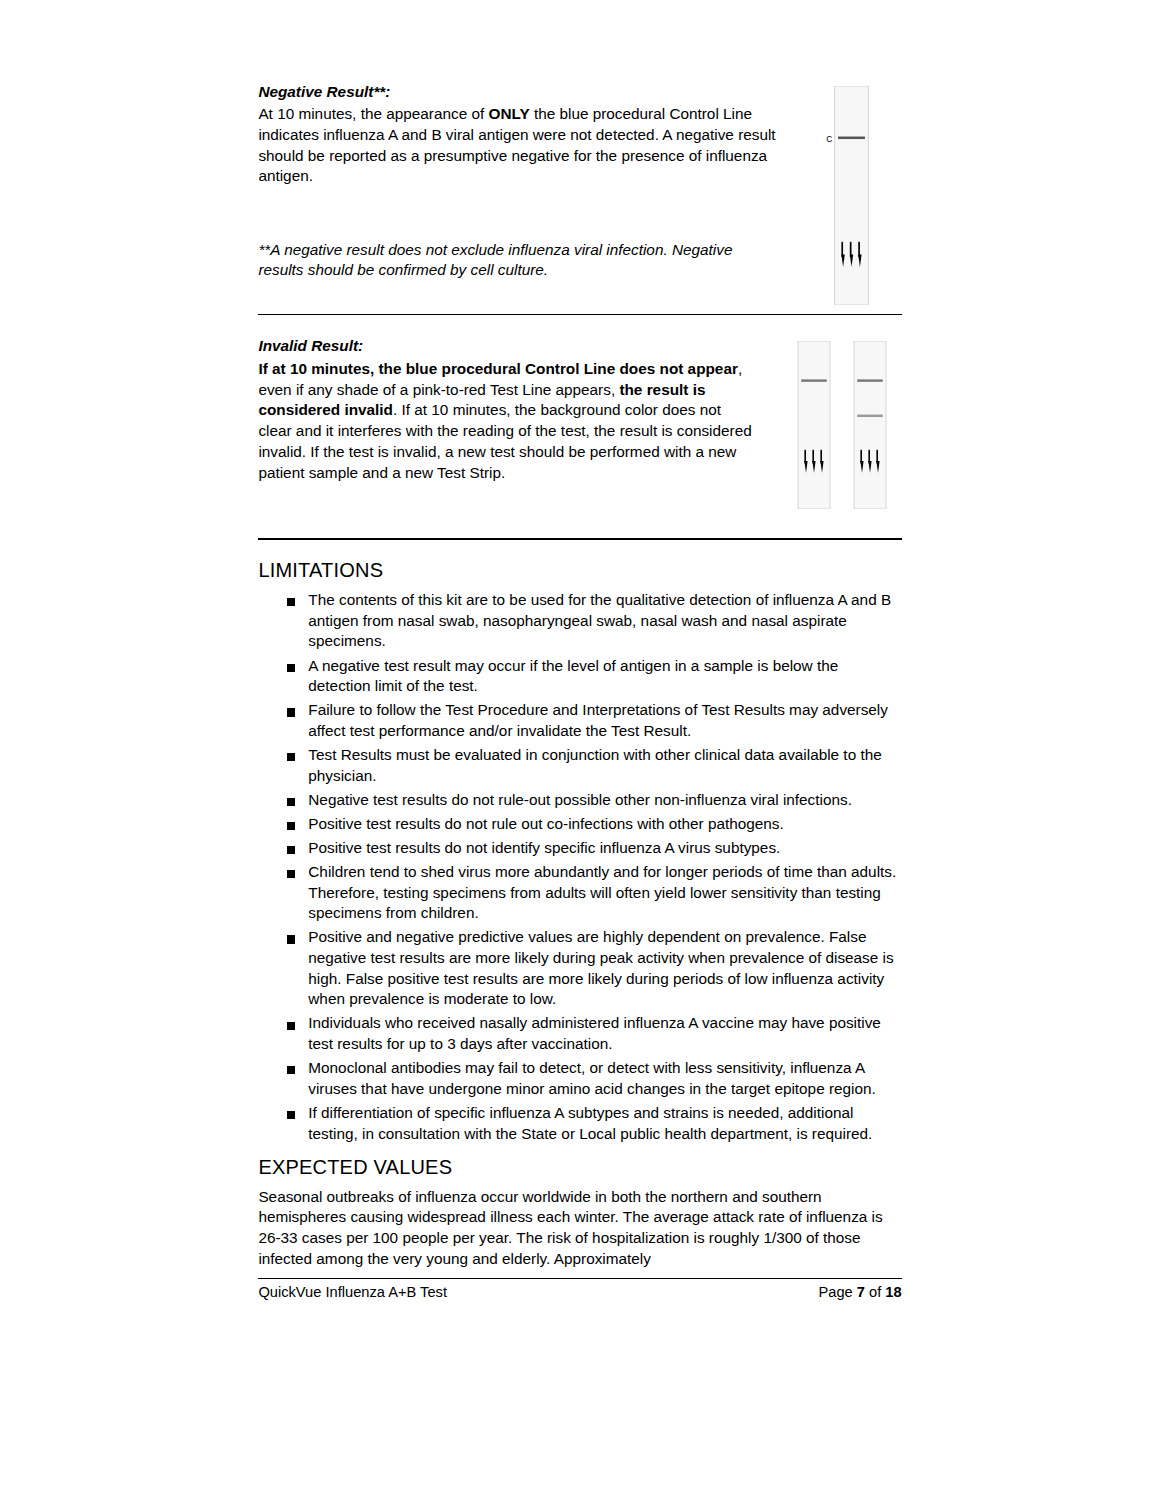Negative Result**:
At 10 minutes, the appearance of ONLY the blue procedural Control Line indicates influenza A and B viral antigen were not detected. A negative result should be reported as a presumptive negative for the presence of influenza antigen.
**A negative result does not exclude influenza viral infection. Negative results should be confirmed by cell culture.
Invalid Result:
If at 10 minutes, the blue procedural Control Line does not appear, even if any shade of a pink-to-red Test Line appears, the result is considered invalid. If at 10 minutes, the background color does not clear and it interferes with the reading of the test, the result is considered invalid. If the test is invalid, a new test should be performed with a new patient sample and a new Test Strip.
LIMITATIONS
The contents of this kit are to be used for the qualitative detection of influenza A and B antigen from nasal swab, nasopharyngeal swab, nasal wash and nasal aspirate specimens.
A negative test result may occur if the level of antigen in a sample is below the detection limit of the test.
Failure to follow the Test Procedure and Interpretations of Test Results may adversely affect test performance and/or invalidate the Test Result.
Test Results must be evaluated in conjunction with other clinical data available to the physician.
Negative test results do not rule-out possible other non-influenza viral infections.
Positive test results do not rule out co-infections with other pathogens.
Positive test results do not identify specific influenza A virus subtypes.
Children tend to shed virus more abundantly and for longer periods of time than adults. Therefore, testing specimens from adults will often yield lower sensitivity than testing specimens from children.
Positive and negative predictive values are highly dependent on prevalence. False negative test results are more likely during peak activity when prevalence of disease is high. False positive test results are more likely during periods of low influenza activity when prevalence is moderate to low.
Individuals who received nasally administered influenza A vaccine may have positive test results for up to 3 days after vaccination.
Monoclonal antibodies may fail to detect, or detect with less sensitivity, influenza A viruses that have undergone minor amino acid changes in the target epitope region.
If differentiation of specific influenza A subtypes and strains is needed, additional testing, in consultation with the State or Local public health department, is required.
EXPECTED VALUES
Seasonal outbreaks of influenza occur worldwide in both the northern and southern hemispheres causing widespread illness each winter. The average attack rate of influenza is 26-33 cases per 100 people per year. The risk of hospitalization is roughly 1/300 of those infected among the very young and elderly. Approximately
QuickVue Influenza A+B Test
Page 7 of 18